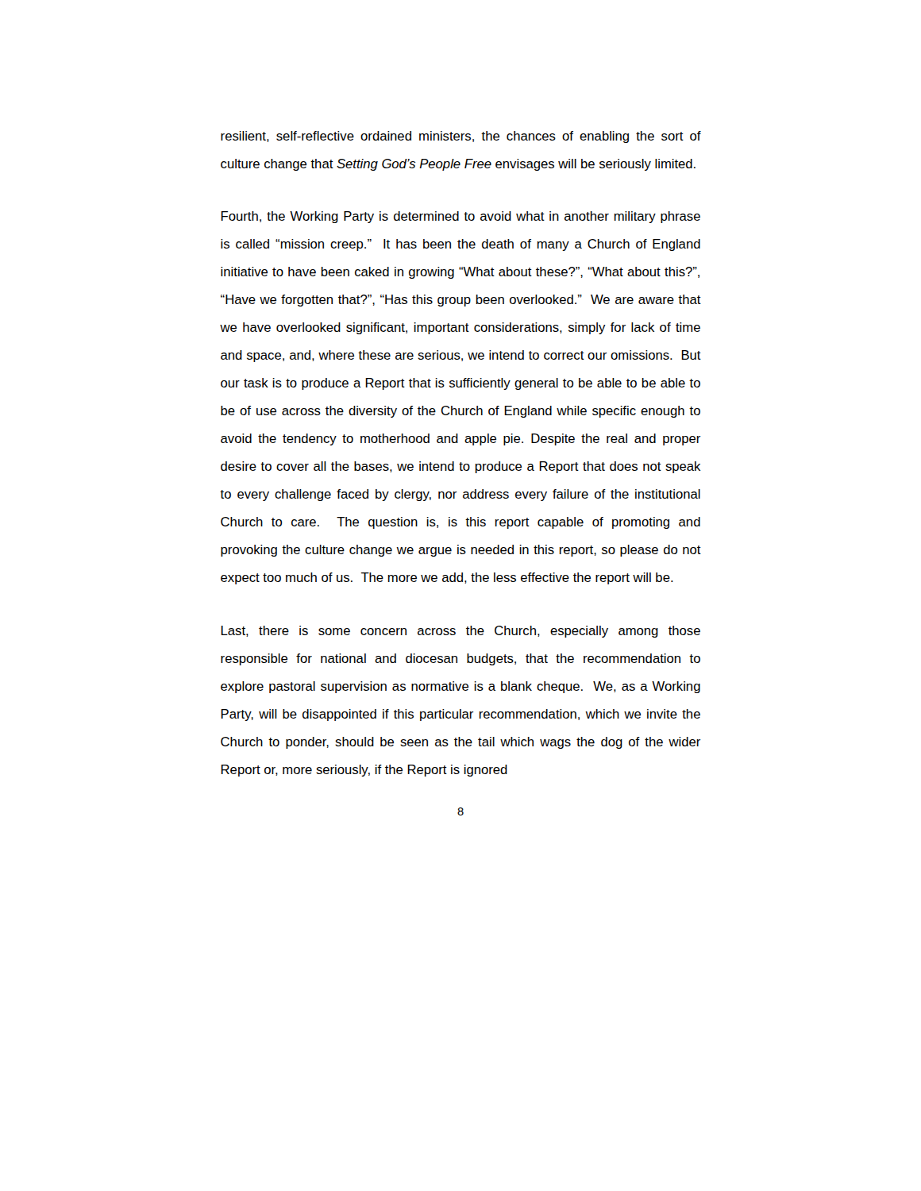resilient, self-reflective ordained ministers, the chances of enabling the sort of culture change that Setting God’s People Free envisages will be seriously limited.
Fourth, the Working Party is determined to avoid what in another military phrase is called “mission creep.” It has been the death of many a Church of England initiative to have been caked in growing “What about these?”, “What about this?”, “Have we forgotten that?”, “Has this group been overlooked.” We are aware that we have overlooked significant, important considerations, simply for lack of time and space, and, where these are serious, we intend to correct our omissions. But our task is to produce a Report that is sufficiently general to be able to be able to be of use across the diversity of the Church of England while specific enough to avoid the tendency to motherhood and apple pie. Despite the real and proper desire to cover all the bases, we intend to produce a Report that does not speak to every challenge faced by clergy, nor address every failure of the institutional Church to care. The question is, is this report capable of promoting and provoking the culture change we argue is needed in this report, so please do not expect too much of us. The more we add, the less effective the report will be.
Last, there is some concern across the Church, especially among those responsible for national and diocesan budgets, that the recommendation to explore pastoral supervision as normative is a blank cheque. We, as a Working Party, will be disappointed if this particular recommendation, which we invite the Church to ponder, should be seen as the tail which wags the dog of the wider Report or, more seriously, if the Report is ignored
8